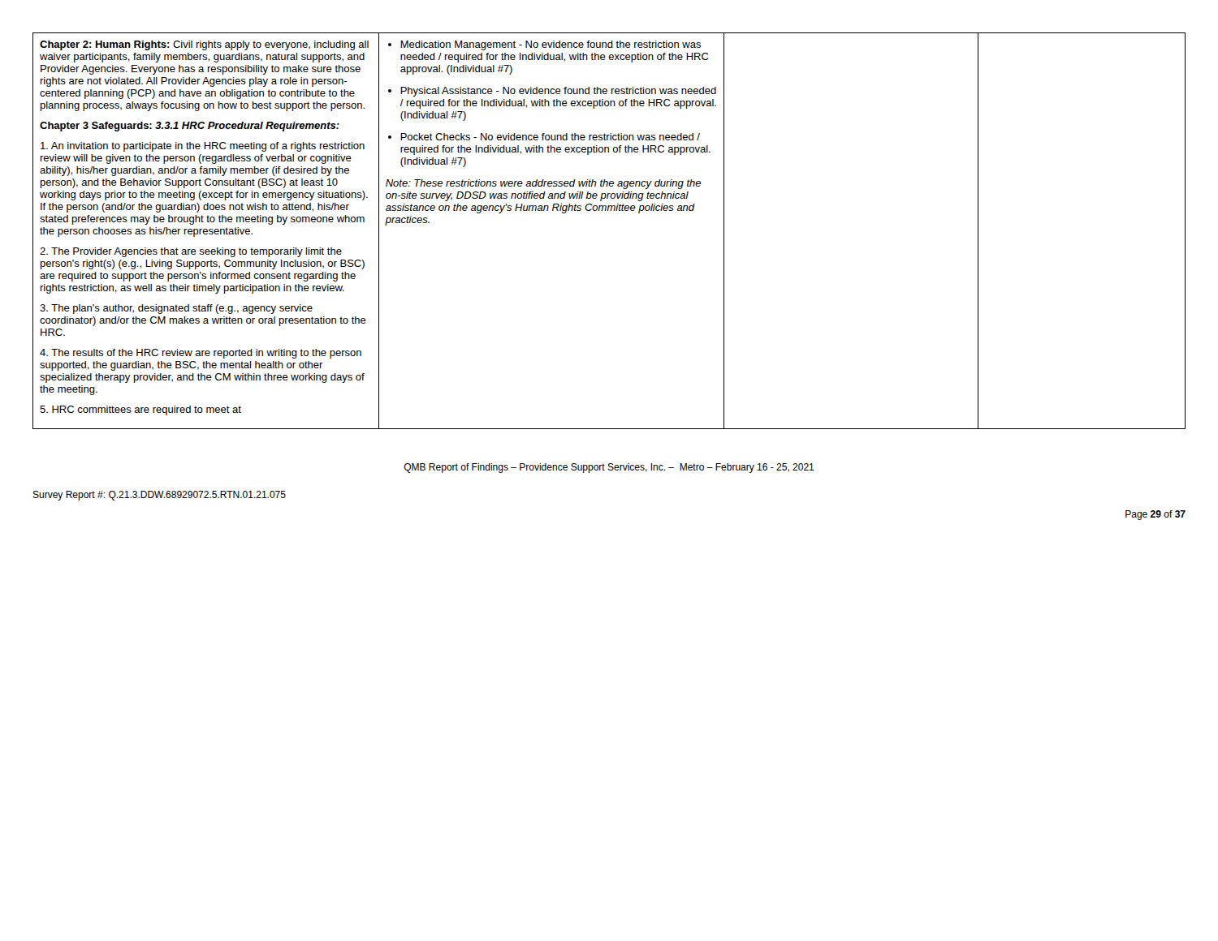| Chapter 2: Human Rights: Civil rights apply to everyone, including all waiver participants, family members, guardians, natural supports, and Provider Agencies. Everyone has a responsibility to make sure those rights are not violated. All Provider Agencies play a role in person-centered planning (PCP) and have an obligation to contribute to the planning process, always focusing on how to best support the person. Chapter 3 Safeguards: 3.3.1 HRC Procedural Requirements: 1. An invitation to participate in the HRC meeting of a rights restriction review will be given to the person (regardless of verbal or cognitive ability), his/her guardian, and/or a family member (if desired by the person), and the Behavior Support Consultant (BSC) at least 10 working days prior to the meeting (except for in emergency situations). If the person (and/or the guardian) does not wish to attend, his/her stated preferences may be brought to the meeting by someone whom the person chooses as his/her representative. 2. The Provider Agencies that are seeking to temporarily limit the person's right(s) (e.g., Living Supports, Community Inclusion, or BSC) are required to support the person's informed consent regarding the rights restriction, as well as their timely participation in the review. 3. The plan's author, designated staff (e.g., agency service coordinator) and/or the CM makes a written or oral presentation to the HRC. 4. The results of the HRC review are reported in writing to the person supported, the guardian, the BSC, the mental health or other specialized therapy provider, and the CM within three working days of the meeting. 5. HRC committees are required to meet at | Medication Management - No evidence found the restriction was needed / required for the Individual, with the exception of the HRC approval. (Individual #7) Physical Assistance - No evidence found the restriction was needed / required for the Individual, with the exception of the HRC approval. (Individual #7) Pocket Checks - No evidence found the restriction was needed / required for the Individual, with the exception of the HRC approval. (Individual #7) Note: These restrictions were addressed with the agency during the on-site survey, DDSD was notified and will be providing technical assistance on the agency's Human Rights Committee policies and practices. | | |
QMB Report of Findings – Providence Support Services, Inc. – Metro – February 16 - 25, 2021
Survey Report #: Q.21.3.DDW.68929072.5.RTN.01.21.075
Page 29 of 37